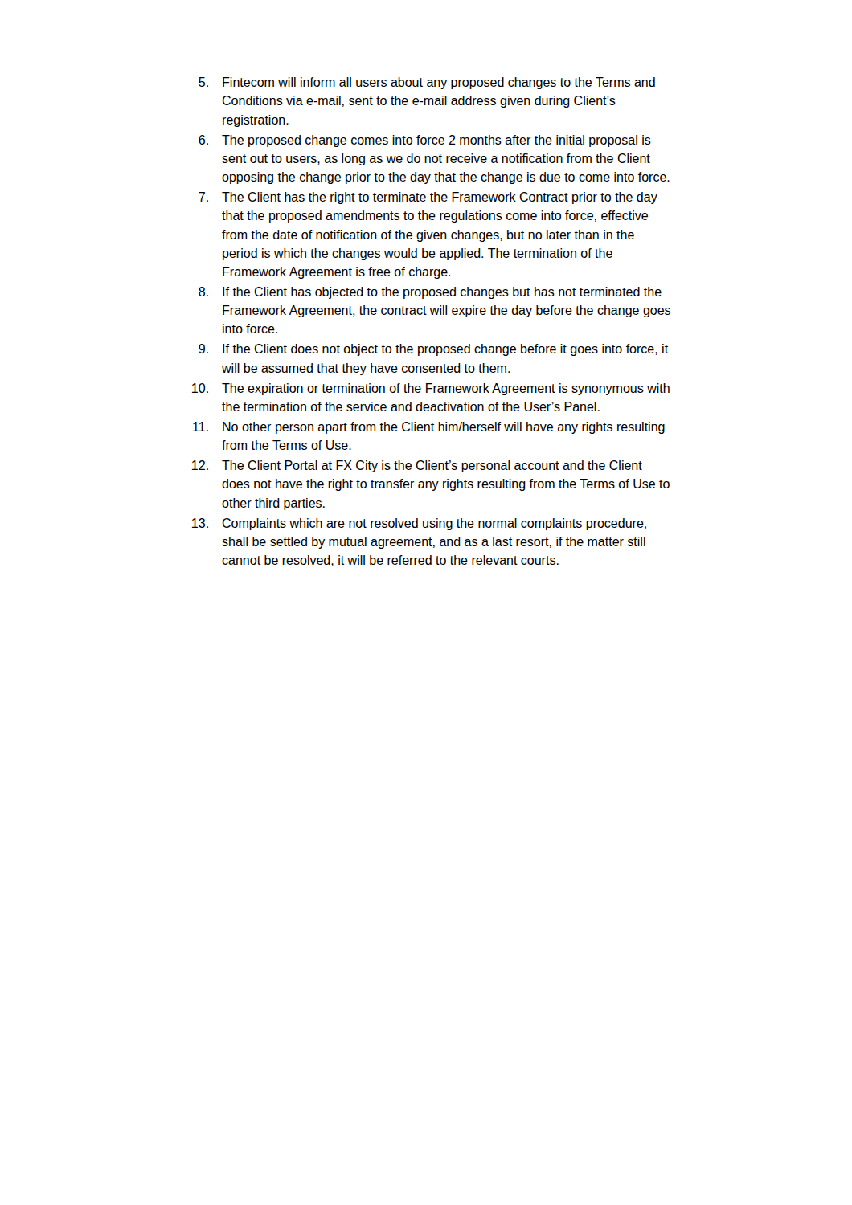Fintecom will inform all users about any proposed changes to the Terms and Conditions via e-mail, sent to the e-mail address given during Client’s registration.
The proposed change comes into force 2 months after the initial proposal is sent out to users, as long as we do not receive a notification from the Client opposing the change prior to the day that the change is due to come into force.
The Client has the right to terminate the Framework Contract prior to the day that the proposed amendments to the regulations come into force, effective from the date of notification of the given changes, but no later than in the period is which the changes would be applied. The termination of the Framework Agreement is free of charge.
If the Client has objected to the proposed changes but has not terminated the Framework Agreement, the contract will expire the day before the change goes into force.
If the Client does not object to the proposed change before it goes into force, it will be assumed that they have consented to them.
The expiration or termination of the Framework Agreement is synonymous with the termination of the service and deactivation of the User’s Panel.
No other person apart from the Client him/herself will have any rights resulting from the Terms of Use.
The Client Portal at FX City is the Client’s personal account and the Client does not have the right to transfer any rights resulting from the Terms of Use to other third parties.
Complaints which are not resolved using the normal complaints procedure, shall be settled by mutual agreement, and as a last resort, if the matter still cannot be resolved, it will be referred to the relevant courts.